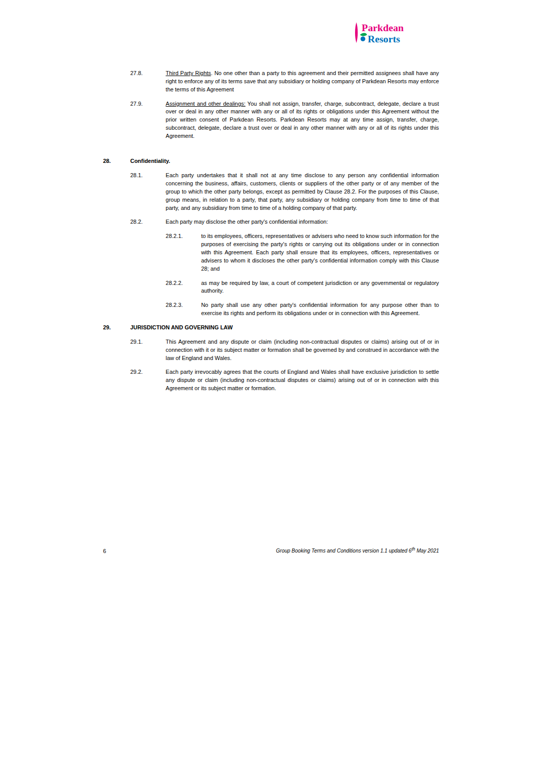27.8.
Third Party Rights. No one other than a party to this agreement and their permitted assignees shall have any right to enforce any of its terms save that any subsidiary or holding company of Parkdean Resorts may enforce the terms of this Agreement
27.9.
Assignment and other dealings: You shall not assign, transfer, charge, subcontract, delegate, declare a trust over or deal in any other manner with any or all of its rights or obligations under this Agreement without the prior written consent of Parkdean Resorts. Parkdean Resorts may at any time assign, transfer, charge, subcontract, delegate, declare a trust over or deal in any other manner with any or all of its rights under this Agreement.
28.
Confidentiality.
28.1.
Each party undertakes that it shall not at any time disclose to any person any confidential information concerning the business, affairs, customers, clients or suppliers of the other party or of any member of the group to which the other party belongs, except as permitted by Clause 28.2. For the purposes of this Clause, group means, in relation to a party, that party, any subsidiary or holding company from time to time of that party, and any subsidiary from time to time of a holding company of that party.
28.2.
Each party may disclose the other party's confidential information:
28.2.1.
to its employees, officers, representatives or advisers who need to know such information for the purposes of exercising the party's rights or carrying out its obligations under or in connection with this Agreement. Each party shall ensure that its employees, officers, representatives or advisers to whom it discloses the other party's confidential information comply with this Clause 28; and
28.2.2.
as may be required by law, a court of competent jurisdiction or any governmental or regulatory authority.
28.2.3.
No party shall use any other party's confidential information for any purpose other than to exercise its rights and perform its obligations under or in connection with this Agreement.
29.
Jurisdiction and Governing Law
29.1.
This Agreement and any dispute or claim (including non-contractual disputes or claims) arising out of or in connection with it or its subject matter or formation shall be governed by and construed in accordance with the law of England and Wales.
29.2.
Each party irrevocably agrees that the courts of England and Wales shall have exclusive jurisdiction to settle any dispute or claim (including non-contractual disputes or claims) arising out of or in connection with this Agreement or its subject matter or formation.
6
Group Booking Terms and Conditions version 1.1 updated 6th May 2021